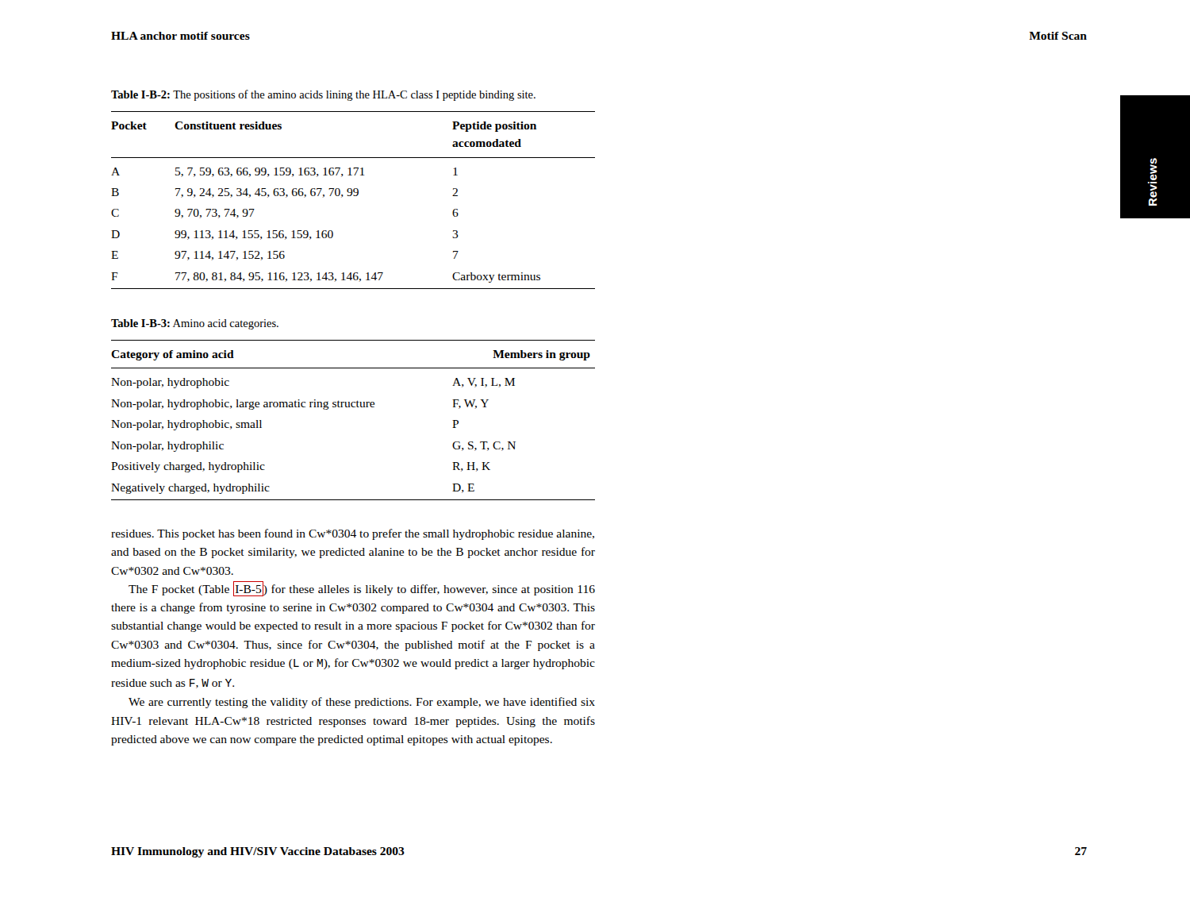HLA anchor motif sources
Motif Scan
Reviews
Table I-B-2: The positions of the amino acids lining the HLA-C class I peptide binding site.
| Pocket | Constituent residues | Peptide position accomodated |
| --- | --- | --- |
| A | 5, 7, 59, 63, 66, 99, 159, 163, 167, 171 | 1 |
| B | 7, 9, 24, 25, 34, 45, 63, 66, 67, 70, 99 | 2 |
| C | 9, 70, 73, 74, 97 | 6 |
| D | 99, 113, 114, 155, 156, 159, 160 | 3 |
| E | 97, 114, 147, 152, 156 | 7 |
| F | 77, 80, 81, 84, 95, 116, 123, 143, 146, 147 | Carboxy terminus |
Table I-B-3: Amino acid categories.
| Category of amino acid | Members in group |
| --- | --- |
| Non-polar, hydrophobic | A, V, I, L, M |
| Non-polar, hydrophobic, large aromatic ring structure | F, W, Y |
| Non-polar, hydrophobic, small | P |
| Non-polar, hydrophilic | G, S, T, C, N |
| Positively charged, hydrophilic | R, H, K |
| Negatively charged, hydrophilic | D, E |
residues. This pocket has been found in Cw*0304 to prefer the small hydrophobic residue alanine, and based on the B pocket similarity, we predicted alanine to be the B pocket anchor residue for Cw*0302 and Cw*0303.
The F pocket (Table I-B-5) for these alleles is likely to differ, however, since at position 116 there is a change from tyrosine to serine in Cw*0302 compared to Cw*0304 and Cw*0303. This substantial change would be expected to result in a more spacious F pocket for Cw*0302 than for Cw*0303 and Cw*0304. Thus, since for Cw*0304, the published motif at the F pocket is a medium-sized hydrophobic residue (L or M), for Cw*0302 we would predict a larger hydrophobic residue such as F, W or Y.
We are currently testing the validity of these predictions. For example, we have identified six HIV-1 relevant HLA-Cw*18 restricted responses toward 18-mer peptides. Using the motifs predicted above we can now compare the predicted optimal epitopes with actual epitopes.
HIV Immunology and HIV/SIV Vaccine Databases 2003
27